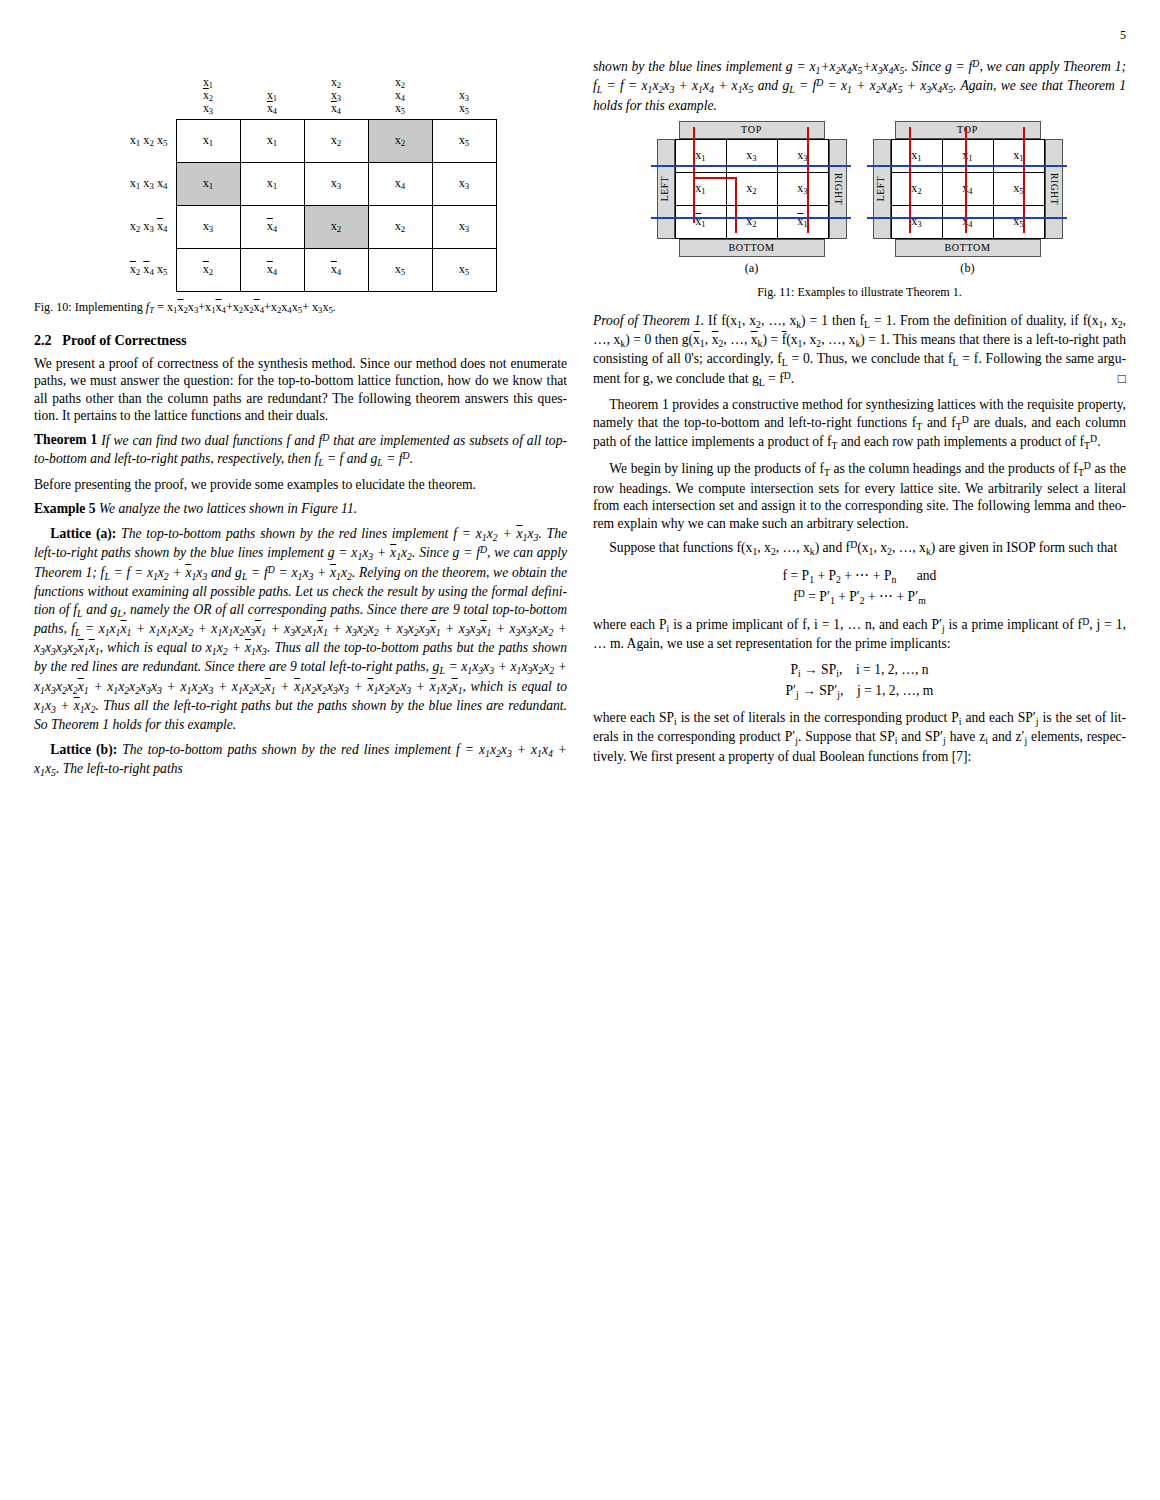5
| | x 1 x 2 x 3 | x 1 x 4 | x 2 x 3 x 4 | x 2 x 4 x 5 | x 3 x 5 |
| x 1 x 2 x 5 | x 1 | x 1 | x 2 | x 2 | x 5 |
| x 1 x 3 x 4 | x 1 | x 1 | x 3 | x 4 | x 3 |
| x 2 x 3 x 4 | x 3 | x 4 | x 2 | x 2 | x 3 |
| x 2 x 4 x 5 | x 2 | x 4 | x 4 | x 5 | x 5 |
Fig. 10: Implementing fT = x1x2x3+x1x4+x2x2x4+x2x4x5+ x3x5.
2.2 Proof of Correctness
We present a proof of correctness of the synthesis method. Since our method does not enumerate paths, we must answer the question: for the top-to-bottom lattice function, how do we know that all paths other than the column paths are redundant? The following theorem answers this question. It pertains to the lattice functions and their duals.
Theorem 1 If we can find two dual functions f and fD that are implemented as subsets of all top-to-bottom and left-to-right paths, respectively, then fL = f and gL = fD.
Before presenting the proof, we provide some examples to elucidate the theorem.
Example 5 We analyze the two lattices shown in Figure 11.
Lattice (a): The top-to-bottom paths shown by the red lines implement f = x1x2 + x1x3. The left-to-right paths shown by the blue lines implement g = x1x3 + x1x2. Since g = fD, we can apply Theorem 1; fL = f = x1x2 + x1x3 and gL = fD = x1x3 + x1x2. Relying on the theorem, we obtain the functions without examining all possible paths. Let us check the result by using the formal definition of fL and gL, namely the OR of all corresponding paths. Since there are 9 total top-to-bottom paths, fL = x1x1x1 + x1x1x2x2 + x1x1x2x3x1 + x3x2x1x1 + x3x2x2 + x3x2x3x1 + x3x3x1 + x3x3x2x2 + x3x3x3x2x1x1, which is equal to x1x2 + x1x3. Thus all the top-to-bottom paths but the paths shown by the red lines are redundant. Since there are 9 total left-to-right paths, gL = x1x3x3 + x1x3x2x2 + x1x3x2x2x1 + x1x2x2x3x3 + x1x2x3 + x1x2x2x1 + x1x2x2x3x3 + x1x2x2x3 + x1x2x1, which is equal to x1x3 + x1x2. Thus all the left-to-right paths but the paths shown by the blue lines are redundant. So Theorem 1 holds for this example.
Lattice (b): The top-to-bottom paths shown by the red lines implement f = x1x2x3 + x1x4 + x1x5. The left-to-right paths
shown by the blue lines implement g = x1+x2x4x5+x3x4x5. Since g = fD, we can apply Theorem 1; fL = f = x1x2x3 + x1x4 + x1x5 and gL = fD = x1 + x2x4x5 + x3x4x5. Again, we see that Theorem 1 holds for this example.
TOP
LEFT
| x 1 | x 3 | x 3 |
| x 1 | x 2 | x 3 |
| x 1 | x 2 | x 1 |
RIGHT
BOTTOM
(a)
TOP
LEFT
| x 1 | x 1 | x 1 |
| x 2 | x 4 | x 5 |
| x 3 | x 4 | x 5 |
RIGHT
BOTTOM
(b)
Fig. 11: Examples to illustrate Theorem 1.
Proof of Theorem 1. If f(x1, x2, …, xk) = 1 then fL = 1. From the definition of duality, if f(x1, x2, …, xk) = 0 then g(x1, x2, …, xk) = f(x1, x2, …, xk) = 1. This means that there is a left-to-right path consisting of all 0's; accordingly, fL = 0. Thus, we conclude that fL = f. Following the same argument for g, we conclude that gL = fD. □
Theorem 1 provides a constructive method for synthesizing lattices with the requisite property, namely that the top-to-bottom and left-to-right functions fT and fTD are duals, and each column path of the lattice implements a product of fT and each row path implements a product of fTD.
We begin by lining up the products of fT as the column headings and the products of fTD as the row headings. We compute intersection sets for every lattice site. We arbitrarily select a literal from each intersection set and assign it to the corresponding site. The following lemma and theorem explain why we can make such an arbitrary selection.
Suppose that functions f(x1, x2, …, xk) and fD(x1, x2, …, xk) are given in ISOP form such that
f = P1 + P2 + ⋯ + Pn and
fD = P′1 + P′2 + ⋯ + P′m
where each Pi is a prime implicant of f, i = 1, … n, and each P′j is a prime implicant of fD, j = 1, … m. Again, we use a set representation for the prime implicants:
Pi → SPi, i = 1, 2, …, n
P′j → SP′j, j = 1, 2, …, m
where each SPi is the set of literals in the corresponding product Pi and each SP′j is the set of literals in the corresponding product P′j. Suppose that SPi and SP′j have zi and z′j elements, respectively. We first present a property of dual Boolean functions from [7]: